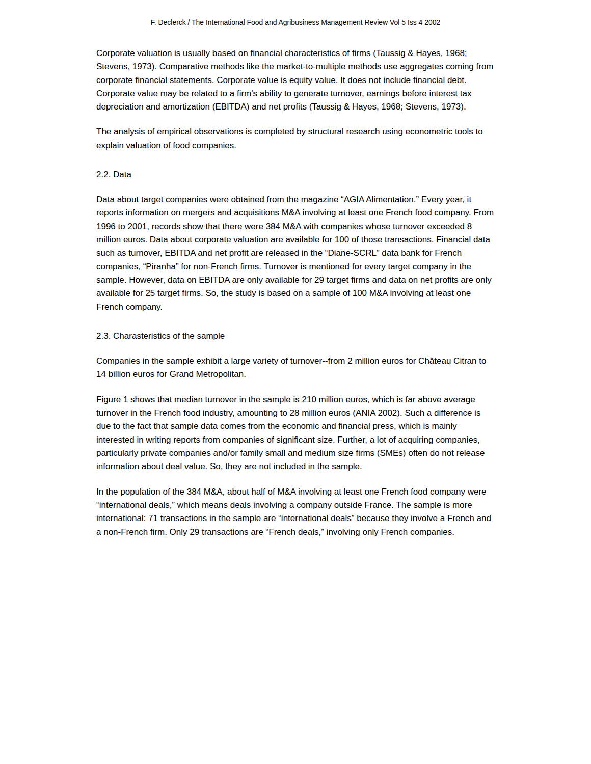F. Declerck / The International Food and Agribusiness Management Review Vol 5 Iss 4 2002
Corporate valuation is usually based on financial characteristics of firms (Taussig & Hayes, 1968; Stevens, 1973). Comparative methods like the market-to-multiple methods use aggregates coming from corporate financial statements. Corporate value is equity value. It does not include financial debt. Corporate value may be related to a firm's ability to generate turnover, earnings before interest tax depreciation and amortization (EBITDA) and net profits (Taussig & Hayes, 1968; Stevens, 1973).
The analysis of empirical observations is completed by structural research using econometric tools to explain valuation of food companies.
2.2. Data
Data about target companies were obtained from the magazine “AGIA Alimentation.” Every year, it reports information on mergers and acquisitions M&A involving at least one French food company. From 1996 to 2001, records show that there were 384 M&A with companies whose turnover exceeded 8 million euros. Data about corporate valuation are available for 100 of those transactions. Financial data such as turnover, EBITDA and net profit are released in the “Diane-SCRL” data bank for French companies, “Piranha” for non-French firms. Turnover is mentioned for every target company in the sample. However, data on EBITDA are only available for 29 target firms and data on net profits are only available for 25 target firms. So, the study is based on a sample of 100 M&A involving at least one French company.
2.3. Charasteristics of the sample
Companies in the sample exhibit a large variety of turnover--from 2 million euros for Château Citran to 14 billion euros for Grand Metropolitan.
Figure 1 shows that median turnover in the sample is 210 million euros, which is far above average turnover in the French food industry, amounting to 28 million euros (ANIA 2002). Such a difference is due to the fact that sample data comes from the economic and financial press, which is mainly interested in writing reports from companies of significant size. Further, a lot of acquiring companies, particularly private companies and/or family small and medium size firms (SMEs) often do not release information about deal value. So, they are not included in the sample.
In the population of the 384 M&A, about half of M&A involving at least one French food company were “international deals,” which means deals involving a company outside France. The sample is more international: 71 transactions in the sample are “international deals” because they involve a French and a non-French firm. Only 29 transactions are “French deals,” involving only French companies.